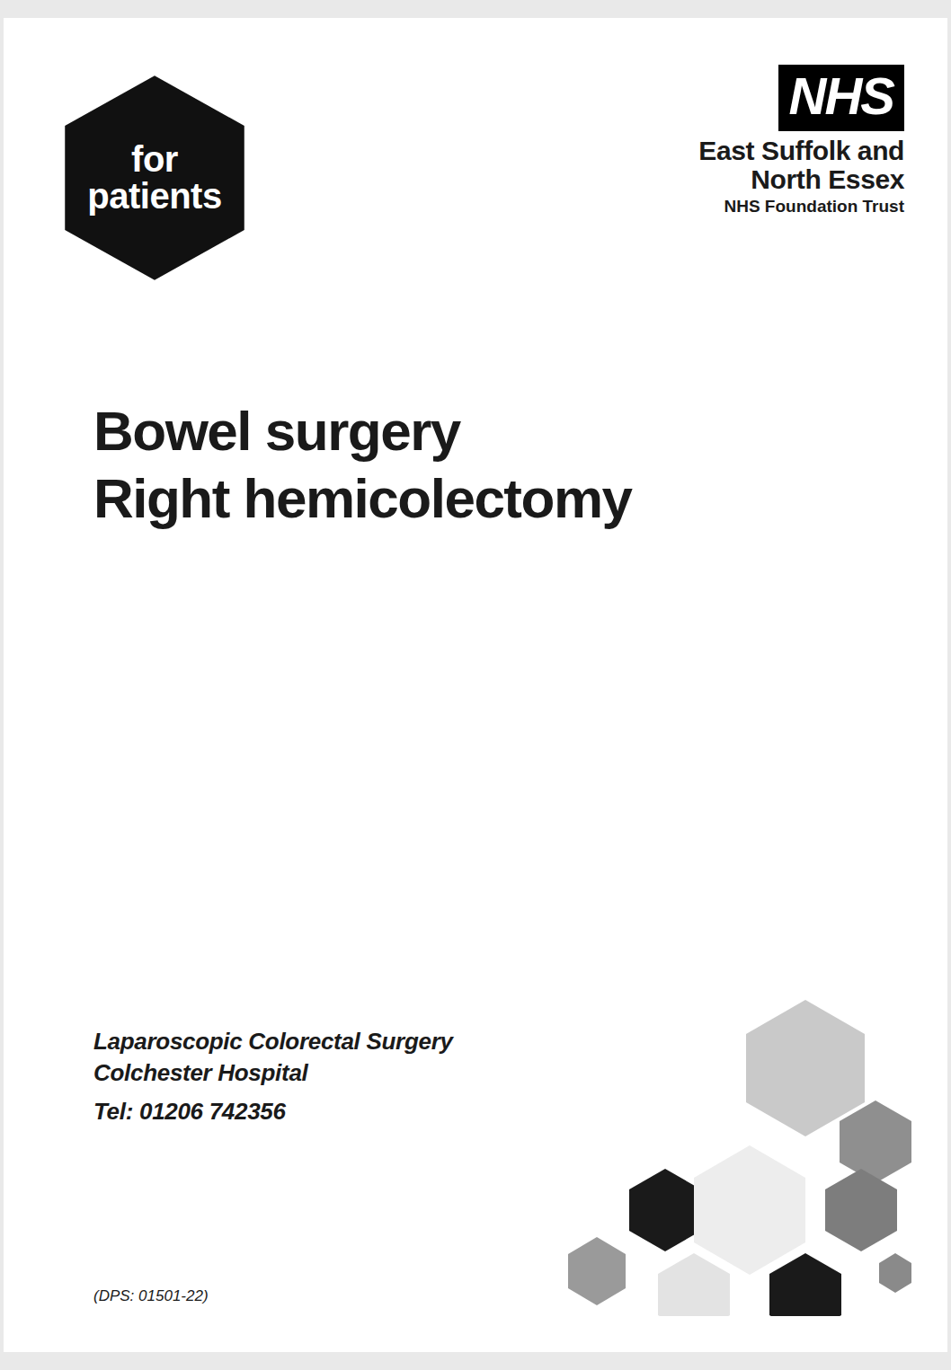for patients
NHS
East Suffolk and
North Essex
NHS Foundation Trust
Bowel surgery
Right hemicolectomy
Laparoscopic Colorectal Surgery
Colchester Hospital
Tel: 01206 742356
(DPS: 01501-22)